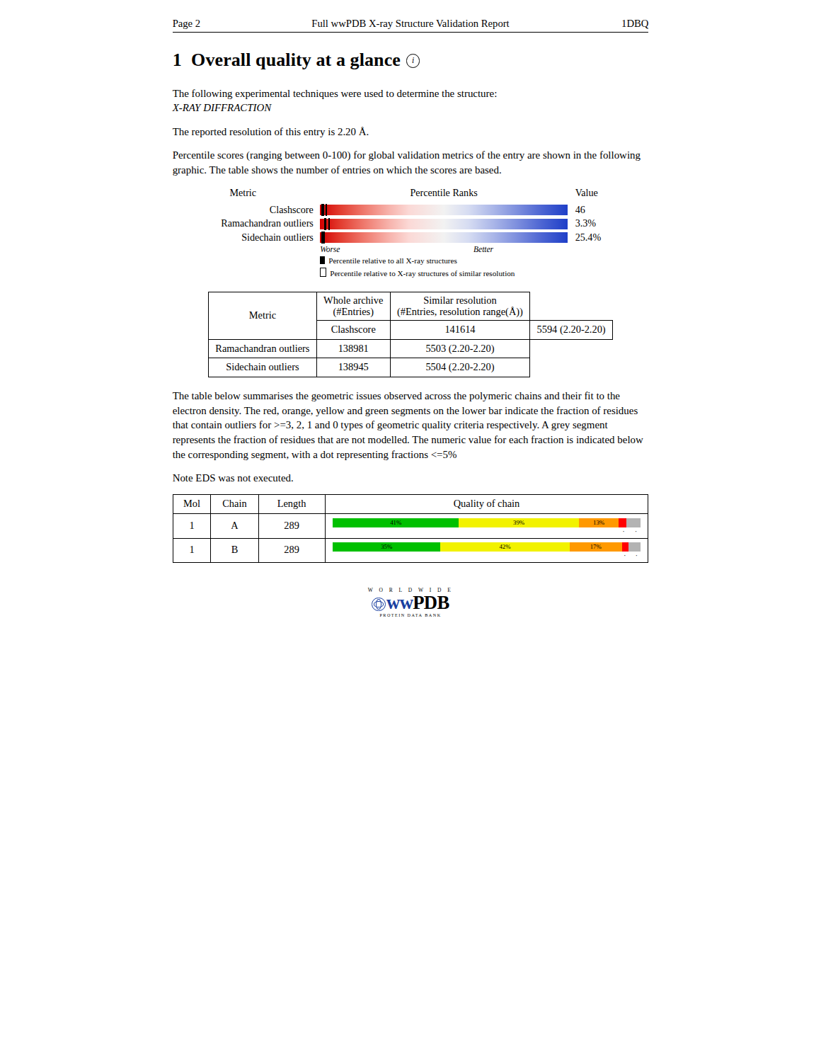Page 2
Full wwPDB X-ray Structure Validation Report
1DBQ
1 Overall quality at a glancei
The following experimental techniques were used to determine the structure:
X-RAY DIFFRACTION
The reported resolution of this entry is 2.20 Å.
Percentile scores (ranging between 0-100) for global validation metrics of the entry are shown in the following graphic. The table shows the number of entries on which the scores are based.
| Metric | Percentile Ranks | Value |
| Clashscore | | 46 |
| Ramachandran outliers | | 3.3% |
| Sidechain outliers | | 25.4% |
| | Worse Better | |
| | Percentile relative to all X-ray structures Percentile relative to X-ray structures of similar resolution | |
| Metric | Whole archive (#Entries) | Similar resolution (#Entries, resolution range(Å)) |
| --- | --- | --- |
| Clashscore | 141614 | 5594 (2.20-2.20) |
| Ramachandran outliers | 138981 | 5503 (2.20-2.20) |
| Sidechain outliers | 138945 | 5504 (2.20-2.20) |
The table below summarises the geometric issues observed across the polymeric chains and their fit to the electron density. The red, orange, yellow and green segments on the lower bar indicate the fraction of residues that contain outliers for >=3, 2, 1 and 0 types of geometric quality criteria respectively. A grey segment represents the fraction of residues that are not modelled. The numeric value for each fraction is indicated below the corresponding segment, with a dot representing fractions <=5%
Note EDS was not executed.
| Mol | Chain | Length | Quality of chain |
| --- | --- | --- | --- |
| 1 | A | 289 | 41% 39% 13% · · |
| 1 | B | 289 | 35% 42% 17% · · |
W O R L D W I D E
ww PDB
PROTEIN DATA BANK